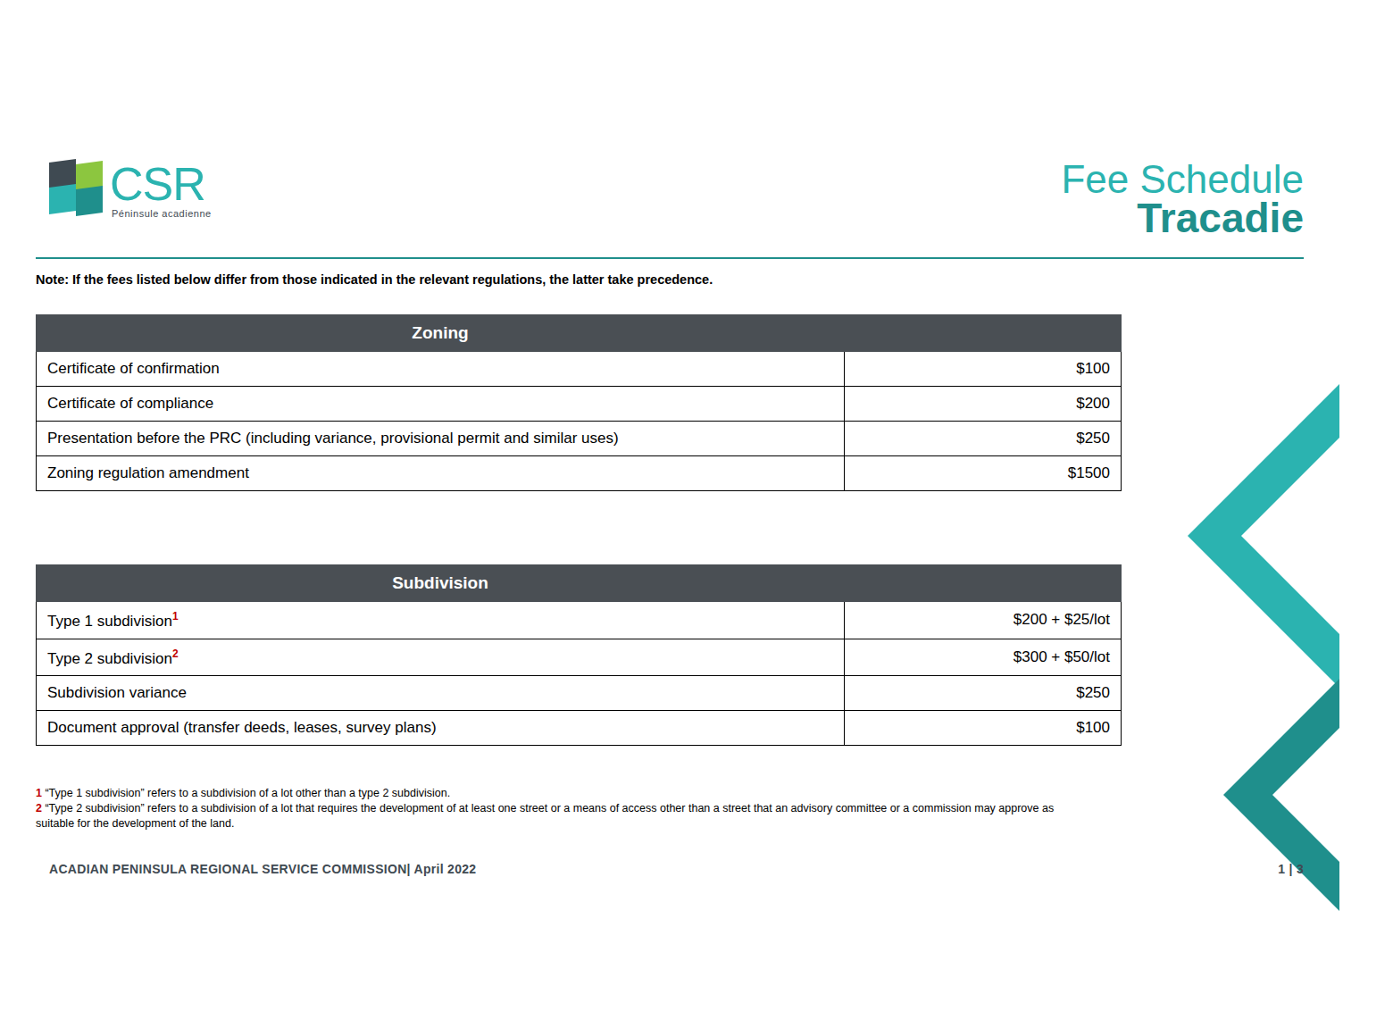CSR
Péninsule acadienne
Fee Schedule
Tracadie
Note: If the fees listed below differ from those indicated in the relevant regulations, the latter take precedence.
| Zoning | |
| --- | --- |
| Certificate of confirmation | $100 |
| Certificate of compliance | $200 |
| Presentation before the PRC (including variance, provisional permit and similar uses) | $250 |
| Zoning regulation amendment | $1500 |
| Subdivision | |
| --- | --- |
| Type 1 subdivision 1 | $200 + $25/lot |
| Type 2 subdivision 2 | $300 + $50/lot |
| Subdivision variance | $250 |
| Document approval (transfer deeds, leases, survey plans) | $100 |
1 “Type 1 subdivision” refers to a subdivision of a lot other than a type 2 subdivision.
2 “Type 2 subdivision” refers to a subdivision of a lot that requires the development of at least one street or a means of access other than a street that an advisory committee or a commission may approve as suitable for the development of the land.
ACADIAN PENINSULA REGIONAL SERVICE COMMISSION| April 2022
1 | 3